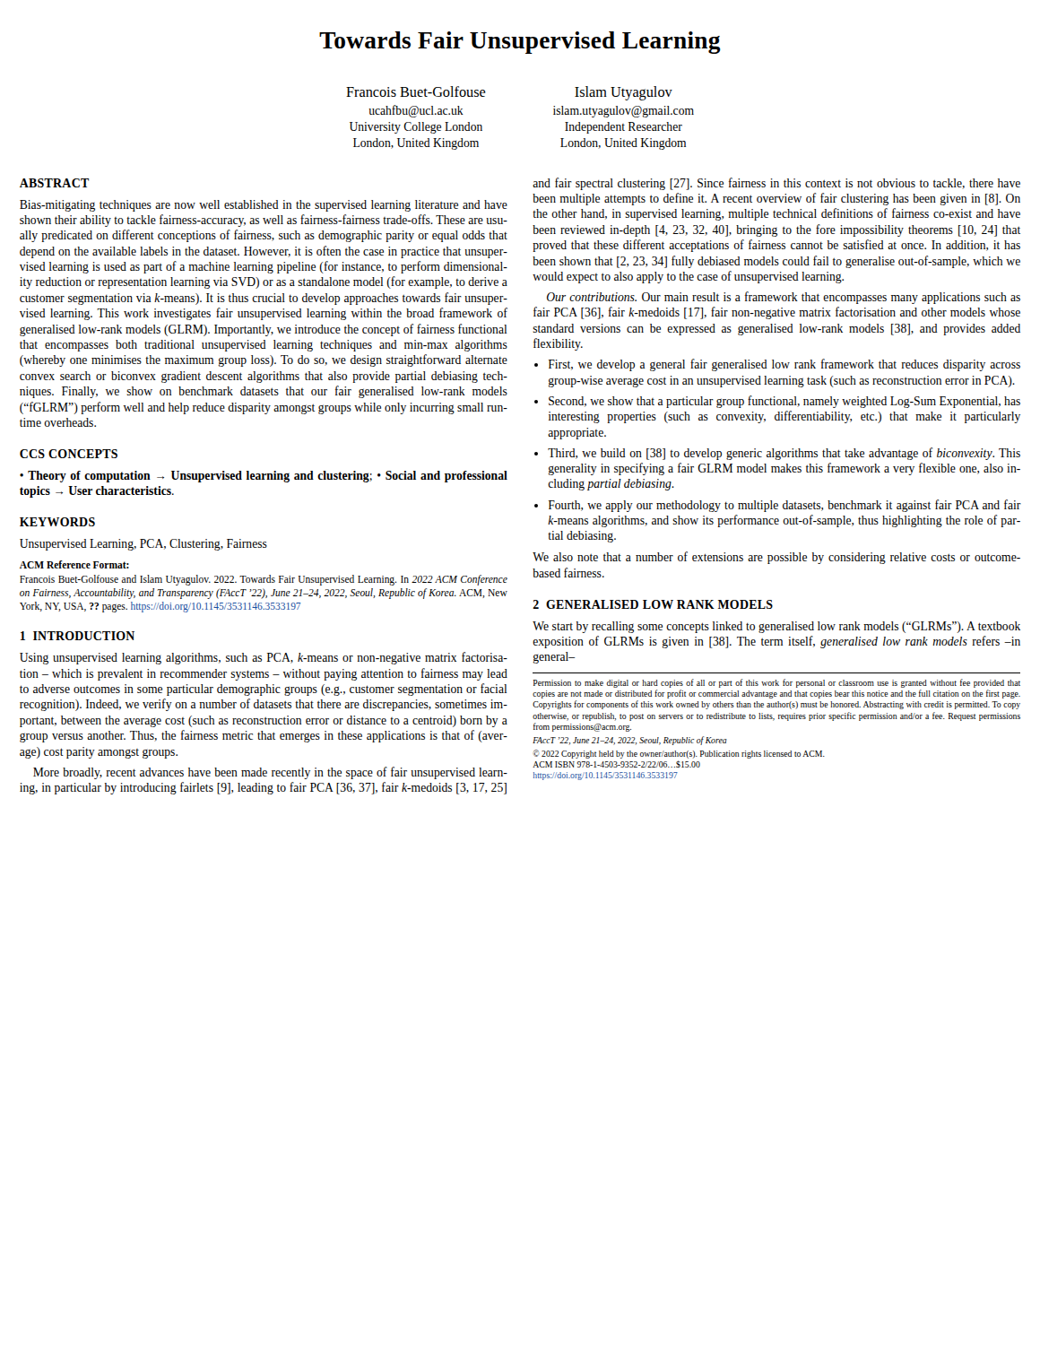Towards Fair Unsupervised Learning
Francois Buet-Golfouse
ucahfbu@ucl.ac.uk
University College London
London, United Kingdom
Islam Utyagulov
islam.utyagulov@gmail.com
Independent Researcher
London, United Kingdom
Abstract
Bias-mitigating techniques are now well established in the supervised learning literature and have shown their ability to tackle fairness-accuracy, as well as fairness-fairness trade-offs. These are usually predicated on different conceptions of fairness, such as demographic parity or equal odds that depend on the available labels in the dataset. However, it is often the case in practice that unsupervised learning is used as part of a machine learning pipeline (for instance, to perform dimensionality reduction or representation learning via SVD) or as a standalone model (for example, to derive a customer segmentation via k-means). It is thus crucial to develop approaches towards fair unsupervised learning. This work investigates fair unsupervised learning within the broad framework of generalised low-rank models (GLRM). Importantly, we introduce the concept of fairness functional that encompasses both traditional unsupervised learning techniques and min-max algorithms (whereby one minimises the maximum group loss). To do so, we design straightforward alternate convex search or biconvex gradient descent algorithms that also provide partial debiasing techniques. Finally, we show on benchmark datasets that our fair generalised low-rank models (“fGLRM”) perform well and help reduce disparity amongst groups while only incurring small runtime overheads.
CCS Concepts
• Theory of computation → Unsupervised learning and clustering; • Social and professional topics → User characteristics.
Keywords
Unsupervised Learning, PCA, Clustering, Fairness
ACM Reference Format:
Francois Buet-Golfouse and Islam Utyagulov. 2022. Towards Fair Unsupervised Learning. In 2022 ACM Conference on Fairness, Accountability, and Transparency (FAccT ’22), June 21–24, 2022, Seoul, Republic of Korea. ACM, New York, NY, USA, ?? pages. https://doi.org/10.1145/3531146.3533197
1 Introduction
Using unsupervised learning algorithms, such as PCA, k-means or non-negative matrix factorisation – which is prevalent in recommender systems – without paying attention to fairness may lead to adverse outcomes in some particular demographic groups (e.g., customer segmentation or facial recognition). Indeed, we verify on a number of datasets that there are discrepancies, sometimes important, between the average cost (such as reconstruction error or distance to a centroid) born by a group versus another. Thus, the fairness metric that emerges in these applications is that of (average) cost parity amongst groups.
More broadly, recent advances have been made recently in the space of fair unsupervised learning, in particular by introducing fairlets [9], leading to fair PCA [36, 37], fair k-medoids [3, 17, 25] and fair spectral clustering [27]. Since fairness in this context is not obvious to tackle, there have been multiple attempts to define it. A recent overview of fair clustering has been given in [8]. On the other hand, in supervised learning, multiple technical definitions of fairness co-exist and have been reviewed in-depth [4, 23, 32, 40], bringing to the fore impossibility theorems [10, 24] that proved that these different acceptations of fairness cannot be satisfied at once. In addition, it has been shown that [2, 23, 34] fully debiased models could fail to generalise out-of-sample, which we would expect to also apply to the case of unsupervised learning.
Our contributions. Our main result is a framework that encompasses many applications such as fair PCA [36], fair k-medoids [17], fair non-negative matrix factorisation and other models whose standard versions can be expressed as generalised low-rank models [38], and provides added flexibility.
First, we develop a general fair generalised low rank framework that reduces disparity across group-wise average cost in an unsupervised learning task (such as reconstruction error in PCA).
Second, we show that a particular group functional, namely weighted Log-Sum Exponential, has interesting properties (such as convexity, differentiability, etc.) that make it particularly appropriate.
Third, we build on [38] to develop generic algorithms that take advantage of biconvexity. This generality in specifying a fair GLRM model makes this framework a very flexible one, also including partial debiasing.
Fourth, we apply our methodology to multiple datasets, benchmark it against fair PCA and fair k-means algorithms, and show its performance out-of-sample, thus highlighting the role of partial debiasing.
We also note that a number of extensions are possible by considering relative costs or outcome-based fairness.
2 Generalised Low Rank Models
We start by recalling some concepts linked to generalised low rank models (“GLRMs”). A textbook exposition of GLRMs is given in [38]. The term itself, generalised low rank models refers –in general–
Permission to make digital or hard copies of all or part of this work for personal or classroom use is granted without fee provided that copies are not made or distributed for profit or commercial advantage and that copies bear this notice and the full citation on the first page. Copyrights for components of this work owned by others than the author(s) must be honored. Abstracting with credit is permitted. To copy otherwise, or republish, to post on servers or to redistribute to lists, requires prior specific permission and/or a fee. Request permissions from permissions@acm.org.
FAccT ’22, June 21–24, 2022, Seoul, Republic of Korea
© 2022 Copyright held by the owner/author(s). Publication rights licensed to ACM.
ACM ISBN 978-1-4503-9352-2/22/06…$15.00
https://doi.org/10.1145/3531146.3533197